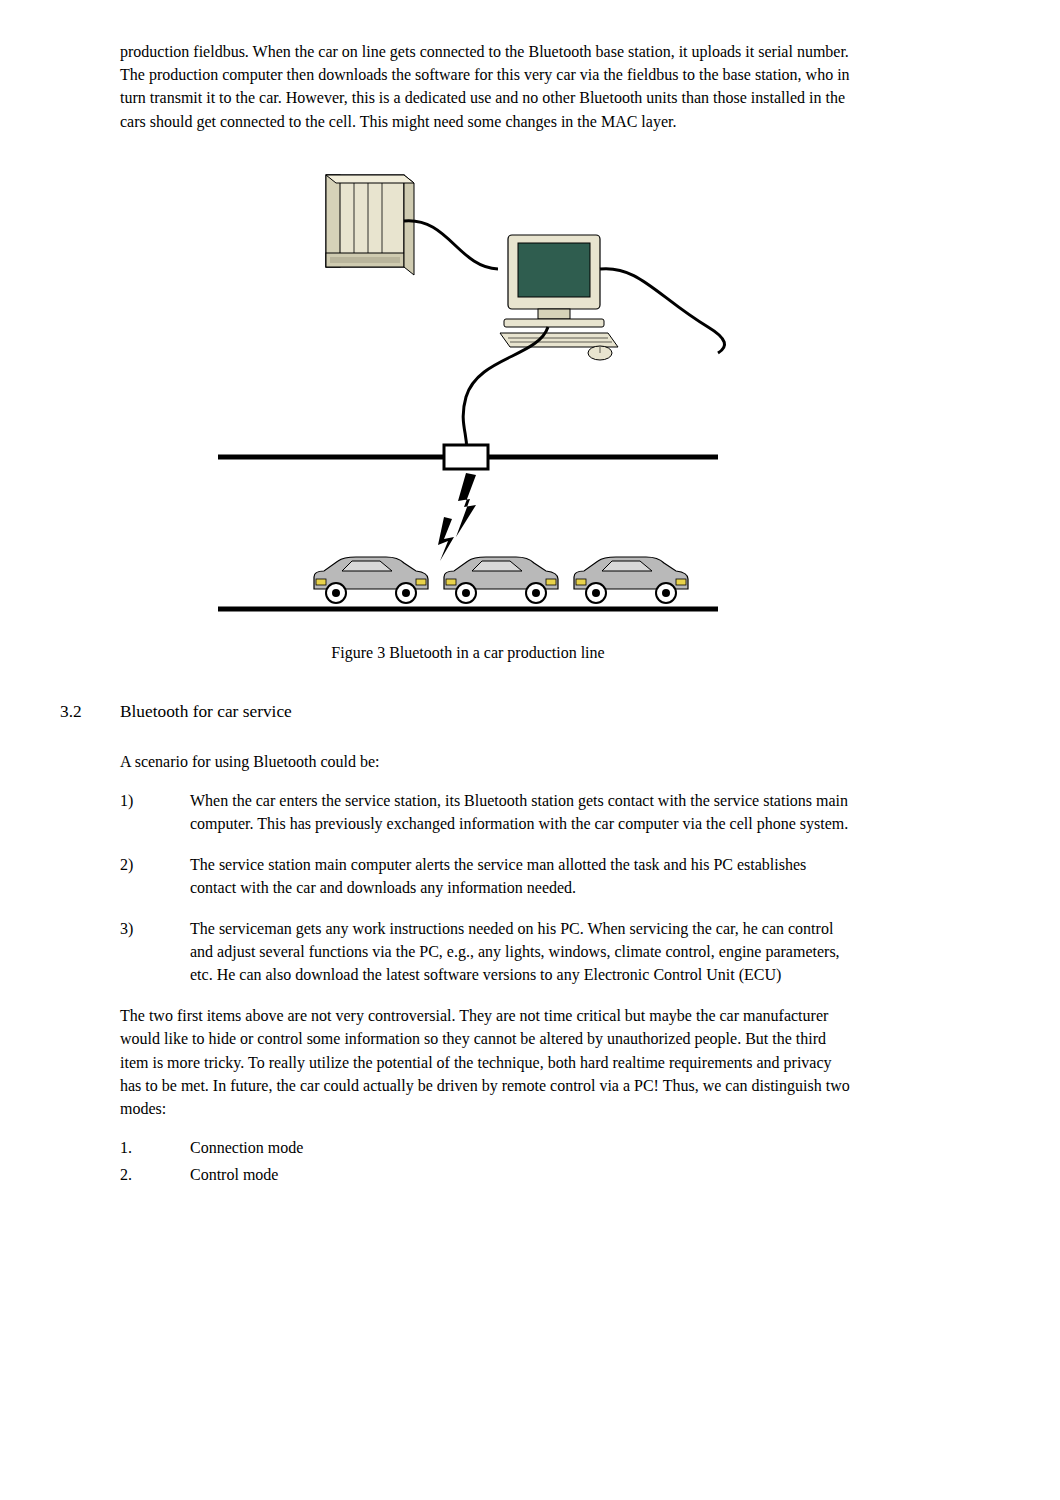production fieldbus. When the car on line gets connected to the Bluetooth base station, it uploads it serial number. The production computer then downloads the software for this very car via the fieldbus to the base station, who in turn transmit it to the car. However, this is a dedicated use and no other Bluetooth units than those installed in the cars should get connected to the cell. This might need some changes in the MAC layer.
Figure 3 Bluetooth in a car production line
3.2 Bluetooth for car service
A scenario for using Bluetooth could be:
1) When the car enters the service station, its Bluetooth station gets contact with the service stations main computer. This has previously exchanged information with the car computer via the cell phone system.
2) The service station main computer alerts the service man allotted the task and his PC establishes contact with the car and downloads any information needed.
3) The serviceman gets any work instructions needed on his PC. When servicing the car, he can control and adjust several functions via the PC, e.g., any lights, windows, climate control, engine parameters, etc. He can also download the latest software versions to any Electronic Control Unit (ECU)
The two first items above are not very controversial. They are not time critical but maybe the car manufacturer would like to hide or control some information so they cannot be altered by unauthorized people. But the third item is more tricky. To really utilize the potential of the technique, both hard realtime requirements and privacy has to be met. In future, the car could actually be driven by remote control via a PC! Thus, we can distinguish two modes:
1. Connection mode
2. Control mode